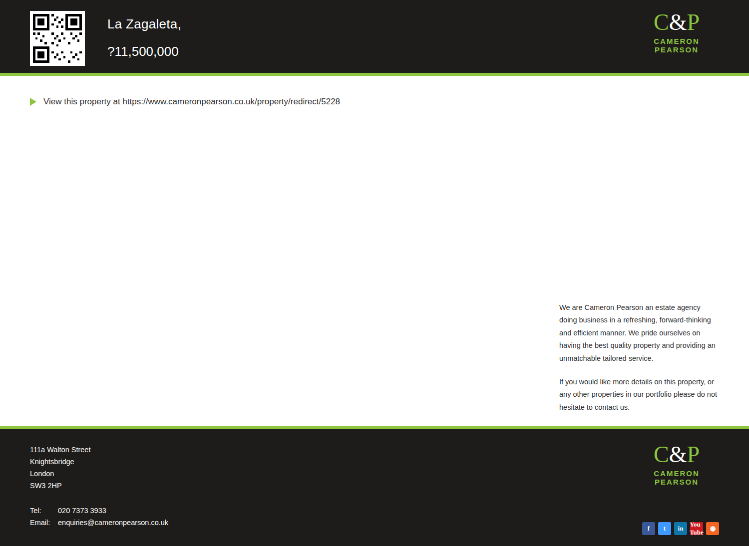La Zagaleta,
?11,500,000
C&P
CAMERON PEARSON
View this property at https://www.cameronpearson.co.uk/property/redirect/5228
We are Cameron Pearson an estate agency doing business in a refreshing, forward-thinking and efficient manner. We pride ourselves on having the best quality property and providing an unmatchable tailored service.
If you would like more details on this property, or any other properties in our portfolio please do not hesitate to contact us.
111a Walton Street
Knightsbridge
London
SW3 2HP
Tel: 020 7373 3933
Email: enquiries@cameronpearson.co.uk
C&P
CAMERON PEARSON
f t in You
Tube ◉